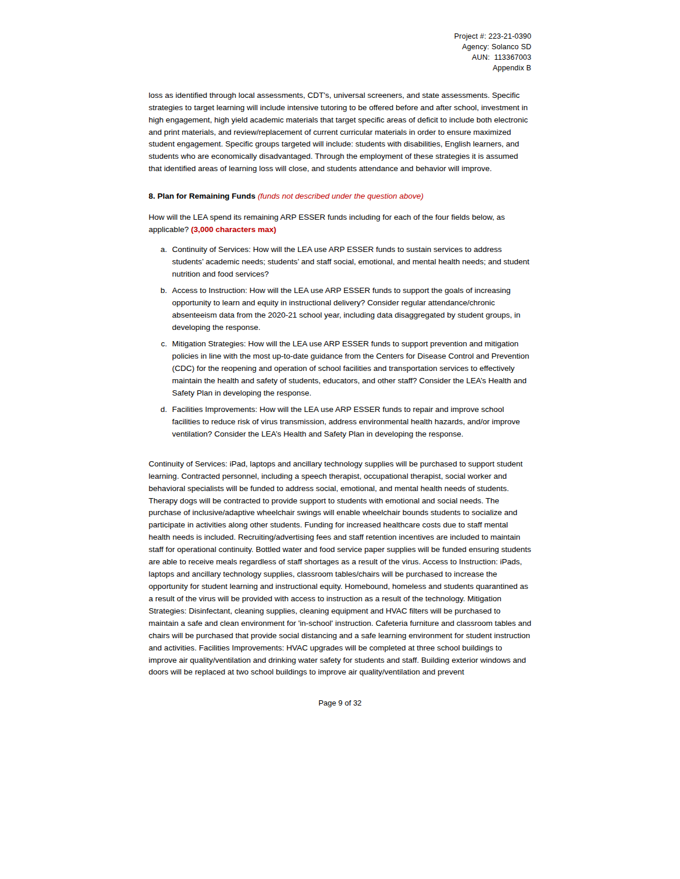Project #: 223-21-0390
Agency: Solanco SD
AUN: 113367003
Appendix B
loss as identified through local assessments, CDT's, universal screeners, and state assessments. Specific strategies to target learning will include intensive tutoring to be offered before and after school, investment in high engagement, high yield academic materials that target specific areas of deficit to include both electronic and print materials, and review/replacement of current curricular materials in order to ensure maximized student engagement. Specific groups targeted will include: students with disabilities, English learners, and students who are economically disadvantaged. Through the employment of these strategies it is assumed that identified areas of learning loss will close, and students attendance and behavior will improve.
8. Plan for Remaining Funds (funds not described under the question above)
How will the LEA spend its remaining ARP ESSER funds including for each of the four fields below, as applicable? (3,000 characters max)
Continuity of Services: How will the LEA use ARP ESSER funds to sustain services to address students’ academic needs; students’ and staff social, emotional, and mental health needs; and student nutrition and food services?
Access to Instruction: How will the LEA use ARP ESSER funds to support the goals of increasing opportunity to learn and equity in instructional delivery? Consider regular attendance/chronic absenteeism data from the 2020-21 school year, including data disaggregated by student groups, in developing the response.
Mitigation Strategies: How will the LEA use ARP ESSER funds to support prevention and mitigation policies in line with the most up-to-date guidance from the Centers for Disease Control and Prevention (CDC) for the reopening and operation of school facilities and transportation services to effectively maintain the health and safety of students, educators, and other staff? Consider the LEA’s Health and Safety Plan in developing the response.
Facilities Improvements: How will the LEA use ARP ESSER funds to repair and improve school facilities to reduce risk of virus transmission, address environmental health hazards, and/or improve ventilation? Consider the LEA’s Health and Safety Plan in developing the response.
Continuity of Services: iPad, laptops and ancillary technology supplies will be purchased to support student learning. Contracted personnel, including a speech therapist, occupational therapist, social worker and behavioral specialists will be funded to address social, emotional, and mental health needs of students. Therapy dogs will be contracted to provide support to students with emotional and social needs. The purchase of inclusive/adaptive wheelchair swings will enable wheelchair bounds students to socialize and participate in activities along other students. Funding for increased healthcare costs due to staff mental health needs is included. Recruiting/advertising fees and staff retention incentives are included to maintain staff for operational continuity. Bottled water and food service paper supplies will be funded ensuring students are able to receive meals regardless of staff shortages as a result of the virus. Access to Instruction: iPads, laptops and ancillary technology supplies, classroom tables/chairs will be purchased to increase the opportunity for student learning and instructional equity. Homebound, homeless and students quarantined as a result of the virus will be provided with access to instruction as a result of the technology. Mitigation Strategies: Disinfectant, cleaning supplies, cleaning equipment and HVAC filters will be purchased to maintain a safe and clean environment for 'in-school' instruction. Cafeteria furniture and classroom tables and chairs will be purchased that provide social distancing and a safe learning environment for student instruction and activities. Facilities Improvements: HVAC upgrades will be completed at three school buildings to improve air quality/ventilation and drinking water safety for students and staff. Building exterior windows and doors will be replaced at two school buildings to improve air quality/ventilation and prevent
Page 9 of 32